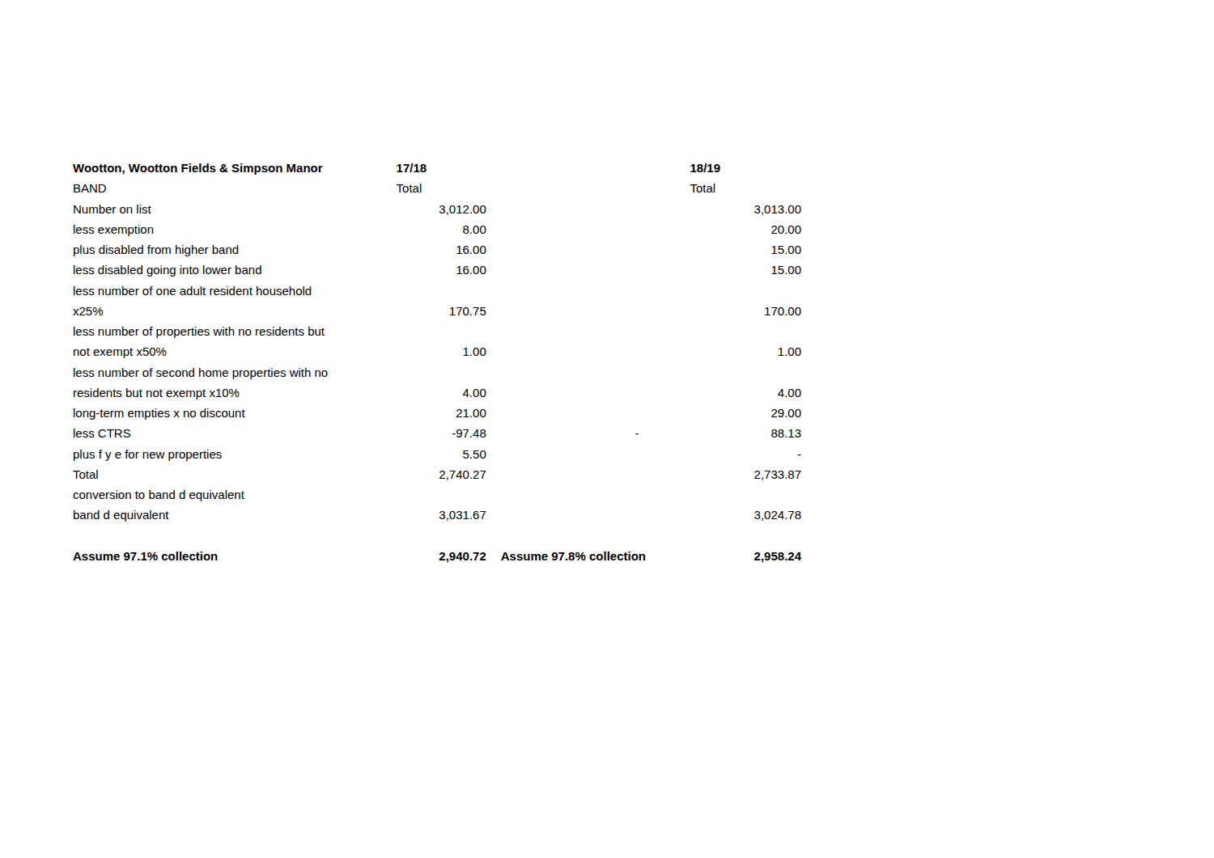| Wootton, Wootton Fields & Simpson Manor | 17/18 | | 18/19 |
| BAND | Total | | Total |
| Number on list | 3,012.00 | | 3,013.00 |
| less exemption | 8.00 | | 20.00 |
| plus disabled from higher band | 16.00 | | 15.00 |
| less disabled going into lower band | 16.00 | | 15.00 |
| less number of one adult resident household | | | |
| x25% | 170.75 | | 170.00 |
| less number of properties with no residents but | | | |
| not exempt x50% | 1.00 | | 1.00 |
| less number of second home properties with no | | | |
| residents but not exempt x10% | 4.00 | | 4.00 |
| long-term empties x no discount | 21.00 | | 29.00 |
| less CTRS | -97.48 | | - 88.13 |
| plus f y e for new properties | 5.50 | | - |
| Total | 2,740.27 | | 2,733.87 |
| conversion to band d equivalent | | | |
| band d equivalent | 3,031.67 | | 3,024.78 |
| Assume 97.1% collection | 2,940.72 | Assume 97.8% collection | 2,958.24 |